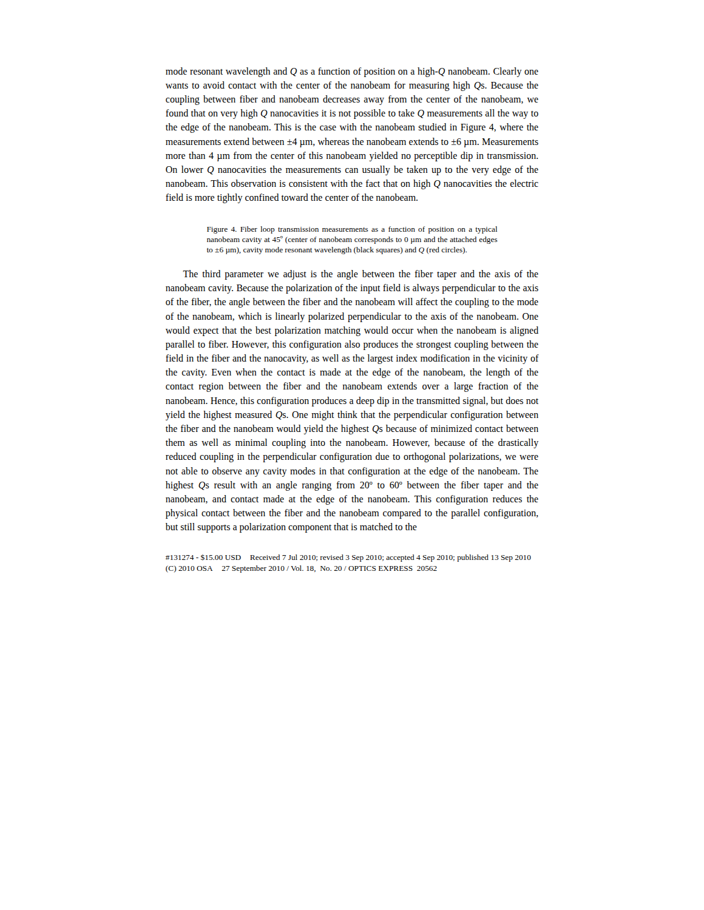mode resonant wavelength and Q as a function of position on a high-Q nanobeam. Clearly one wants to avoid contact with the center of the nanobeam for measuring high Qs. Because the coupling between fiber and nanobeam decreases away from the center of the nanobeam, we found that on very high Q nanocavities it is not possible to take Q measurements all the way to the edge of the nanobeam. This is the case with the nanobeam studied in Figure 4, where the measurements extend between ±4 µm, whereas the nanobeam extends to ±6 µm. Measurements more than 4 µm from the center of this nanobeam yielded no perceptible dip in transmission. On lower Q nanocavities the measurements can usually be taken up to the very edge of the nanobeam. This observation is consistent with the fact that on high Q nanocavities the electric field is more tightly confined toward the center of the nanobeam.
Figure 4. Fiber loop transmission measurements as a function of position on a typical nanobeam cavity at 45º (center of nanobeam corresponds to 0 µm and the attached edges to ±6 µm), cavity mode resonant wavelength (black squares) and Q (red circles).
The third parameter we adjust is the angle between the fiber taper and the axis of the nanobeam cavity. Because the polarization of the input field is always perpendicular to the axis of the fiber, the angle between the fiber and the nanobeam will affect the coupling to the mode of the nanobeam, which is linearly polarized perpendicular to the axis of the nanobeam. One would expect that the best polarization matching would occur when the nanobeam is aligned parallel to fiber. However, this configuration also produces the strongest coupling between the field in the fiber and the nanocavity, as well as the largest index modification in the vicinity of the cavity. Even when the contact is made at the edge of the nanobeam, the length of the contact region between the fiber and the nanobeam extends over a large fraction of the nanobeam. Hence, this configuration produces a deep dip in the transmitted signal, but does not yield the highest measured Qs. One might think that the perpendicular configuration between the fiber and the nanobeam would yield the highest Qs because of minimized contact between them as well as minimal coupling into the nanobeam. However, because of the drastically reduced coupling in the perpendicular configuration due to orthogonal polarizations, we were not able to observe any cavity modes in that configuration at the edge of the nanobeam. The highest Qs result with an angle ranging from 20º to 60º between the fiber taper and the nanobeam, and contact made at the edge of the nanobeam. This configuration reduces the physical contact between the fiber and the nanobeam compared to the parallel configuration, but still supports a polarization component that is matched to the
#131274 - $15.00 USD Received 7 Jul 2010; revised 3 Sep 2010; accepted 4 Sep 2010; published 13 Sep 2010
(C) 2010 OSA 27 September 2010 / Vol. 18, No. 20 / OPTICS EXPRESS 20562